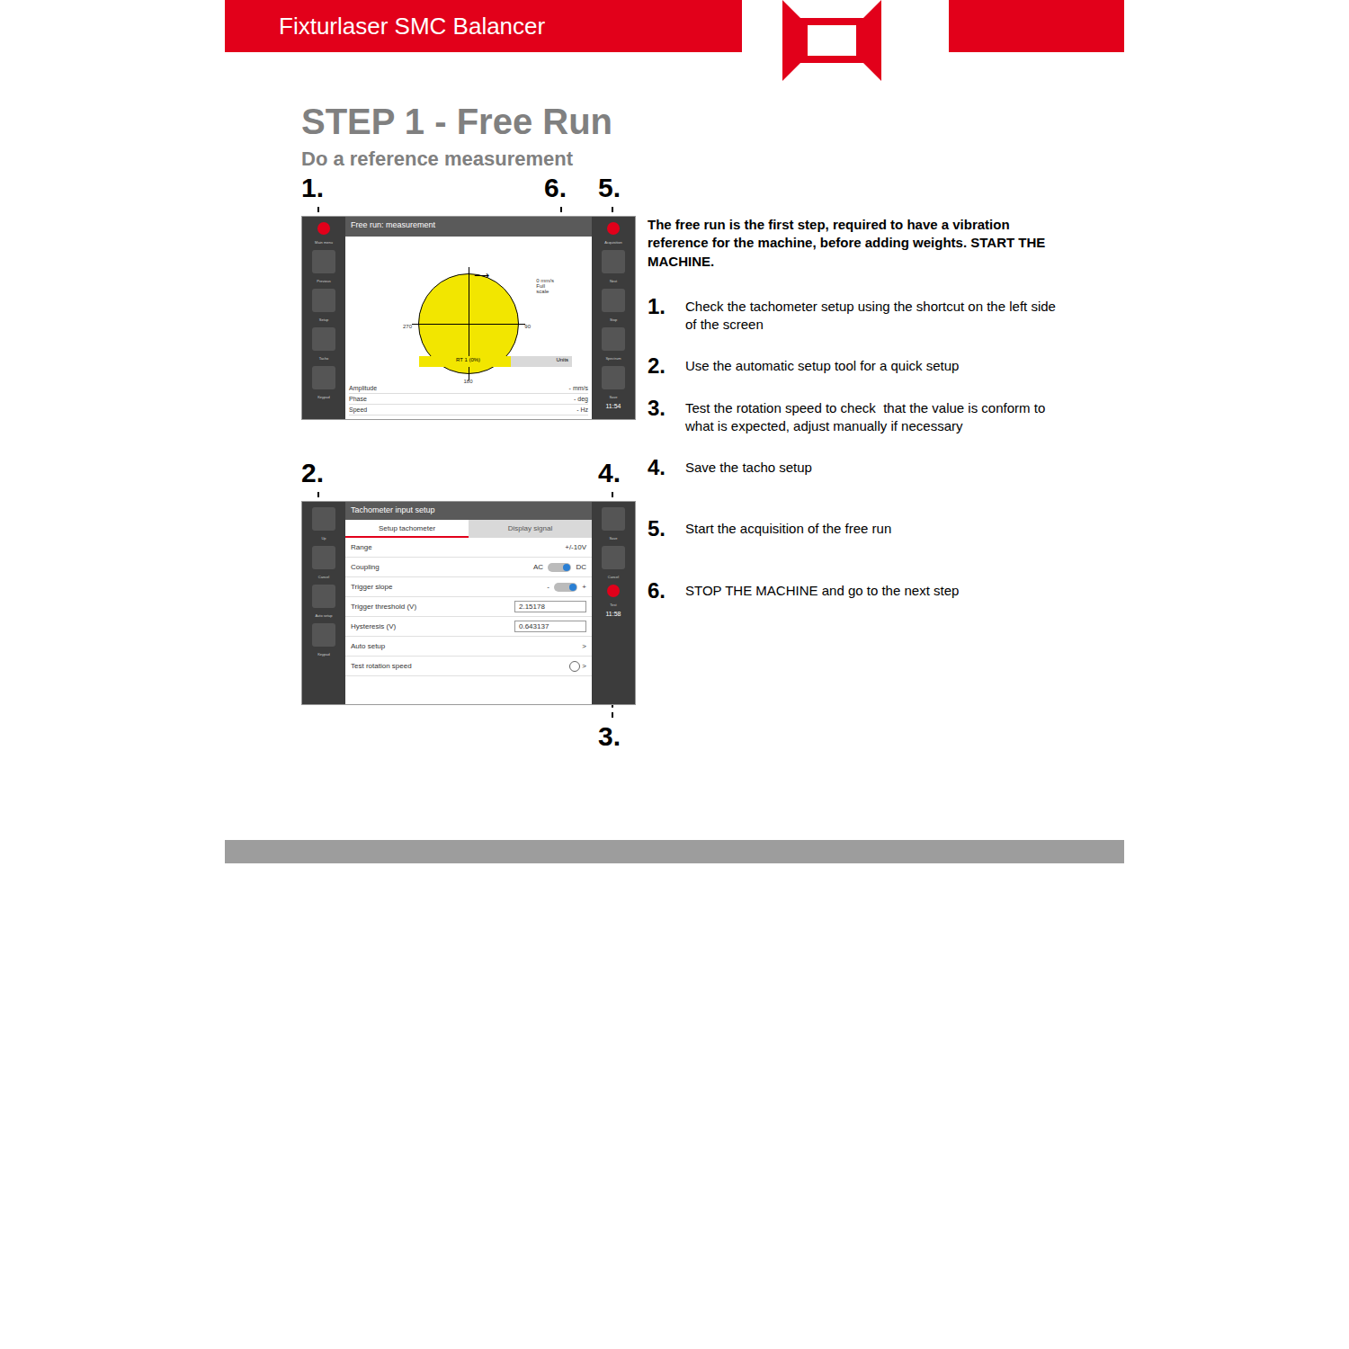Fixturlaser SMC Balancer
STEP 1 - Free Run
Do a reference measurement
1. 6. 5.
Free run: measurement
Main menu
Previous
Setup
Tacho
Keypad
Acquisition
Next
Stop
Spectrum
Save
11:54
⟶ 0 mm/s
Full
scale 270 90 180
RT 1 (0%)
Units
Amplitude- mm/s
Phase- deg
Speed- Hz
2. 4. 3.
Tachometer input setup
Up
Cancel
Auto setup
Keypad
Save
Cancel
Test
11:58
Setup tachometer
Display signal
Range+/-10V
Coupling AC DC
Trigger slope- +
Trigger threshold (V) 2.15178
Hysteresis (V) 0.643137
Auto setup>
Test rotation speed >
The free run is the first step, required to have a vibration reference for the machine, before adding weights. START THE MACHINE.
1. Check the tachometer setup using the shortcut on the left side of the screen
2. Use the automatic setup tool for a quick setup
3. Test the rotation speed to check that the value is conform to what is expected, adjust manually if necessary
4. Save the tacho setup
5. Start the acquisition of the free run
6. STOP THE MACHINE and go to the next step